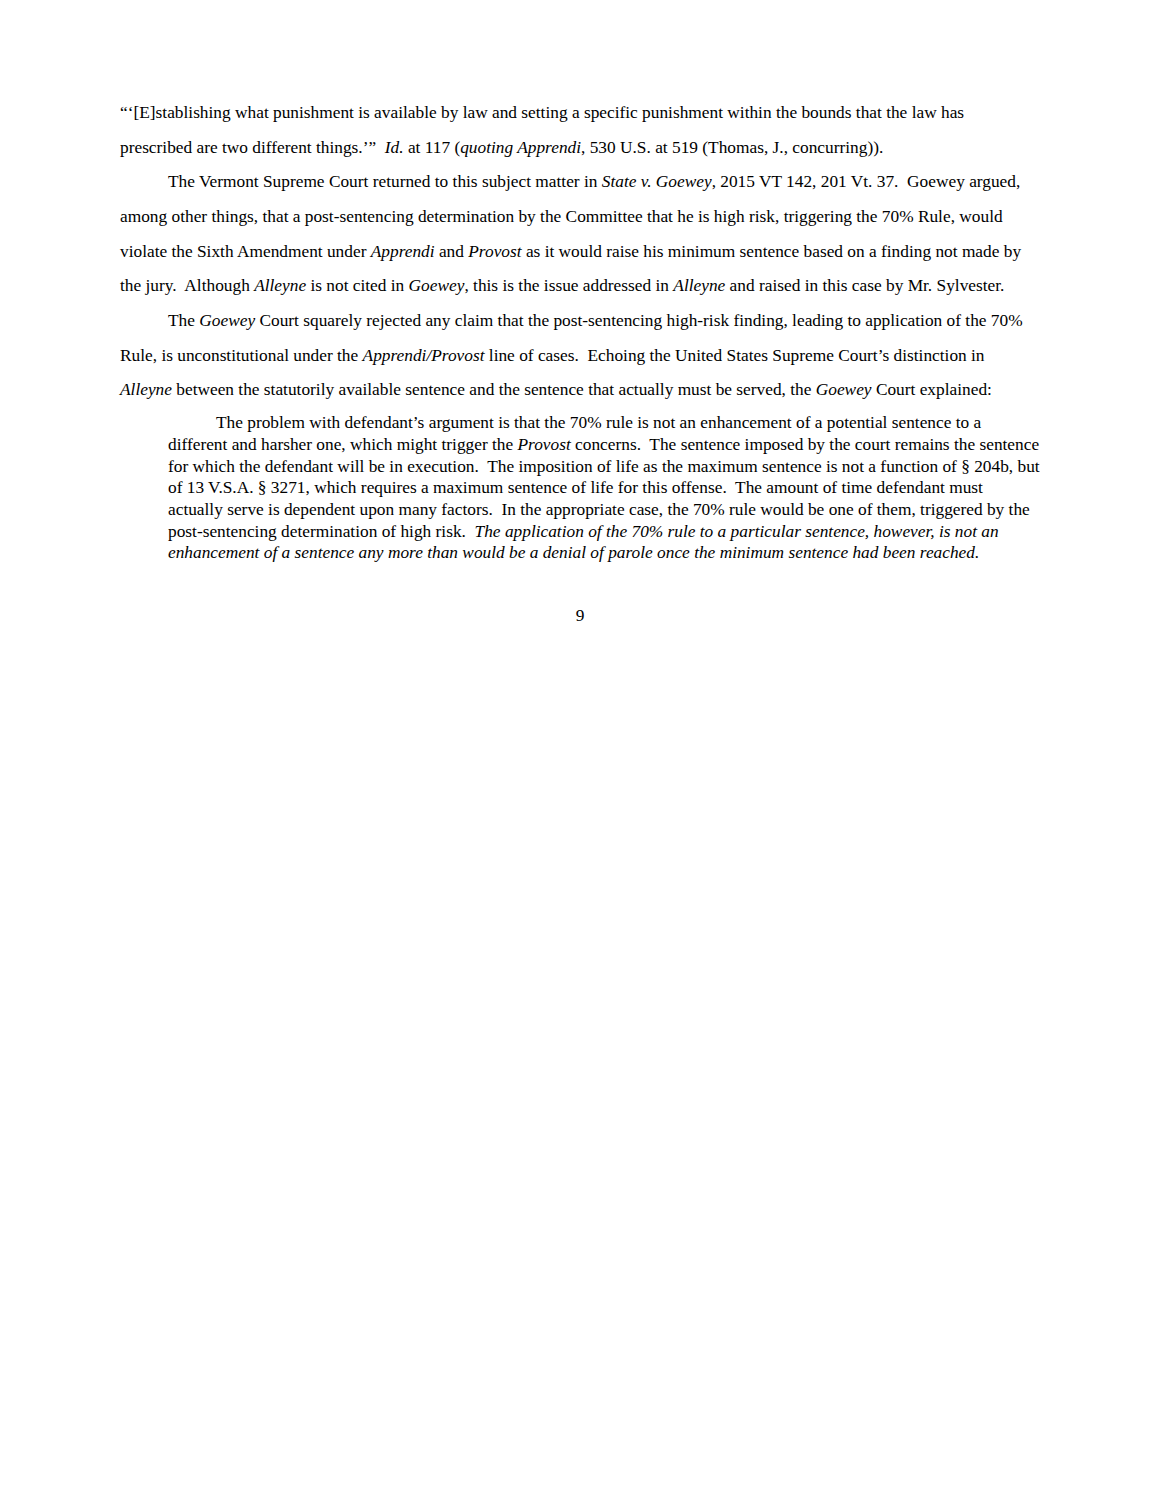“‘[E]stablishing what punishment is available by law and setting a specific punishment within the bounds that the law has prescribed are two different things.’” Id. at 117 (quoting Apprendi, 530 U.S. at 519 (Thomas, J., concurring)).
The Vermont Supreme Court returned to this subject matter in State v. Goewey, 2015 VT 142, 201 Vt. 37. Goewey argued, among other things, that a post-sentencing determination by the Committee that he is high risk, triggering the 70% Rule, would violate the Sixth Amendment under Apprendi and Provost as it would raise his minimum sentence based on a finding not made by the jury. Although Alleyne is not cited in Goewey, this is the issue addressed in Alleyne and raised in this case by Mr. Sylvester.
The Goewey Court squarely rejected any claim that the post-sentencing high-risk finding, leading to application of the 70% Rule, is unconstitutional under the Apprendi/Provost line of cases. Echoing the United States Supreme Court’s distinction in Alleyne between the statutorily available sentence and the sentence that actually must be served, the Goewey Court explained:
The problem with defendant’s argument is that the 70% rule is not an enhancement of a potential sentence to a different and harsher one, which might trigger the Provost concerns. The sentence imposed by the court remains the sentence for which the defendant will be in execution. The imposition of life as the maximum sentence is not a function of § 204b, but of 13 V.S.A. § 3271, which requires a maximum sentence of life for this offense. The amount of time defendant must actually serve is dependent upon many factors. In the appropriate case, the 70% rule would be one of them, triggered by the post-sentencing determination of high risk. The application of the 70% rule to a particular sentence, however, is not an enhancement of a sentence any more than would be a denial of parole once the minimum sentence had been reached.
9